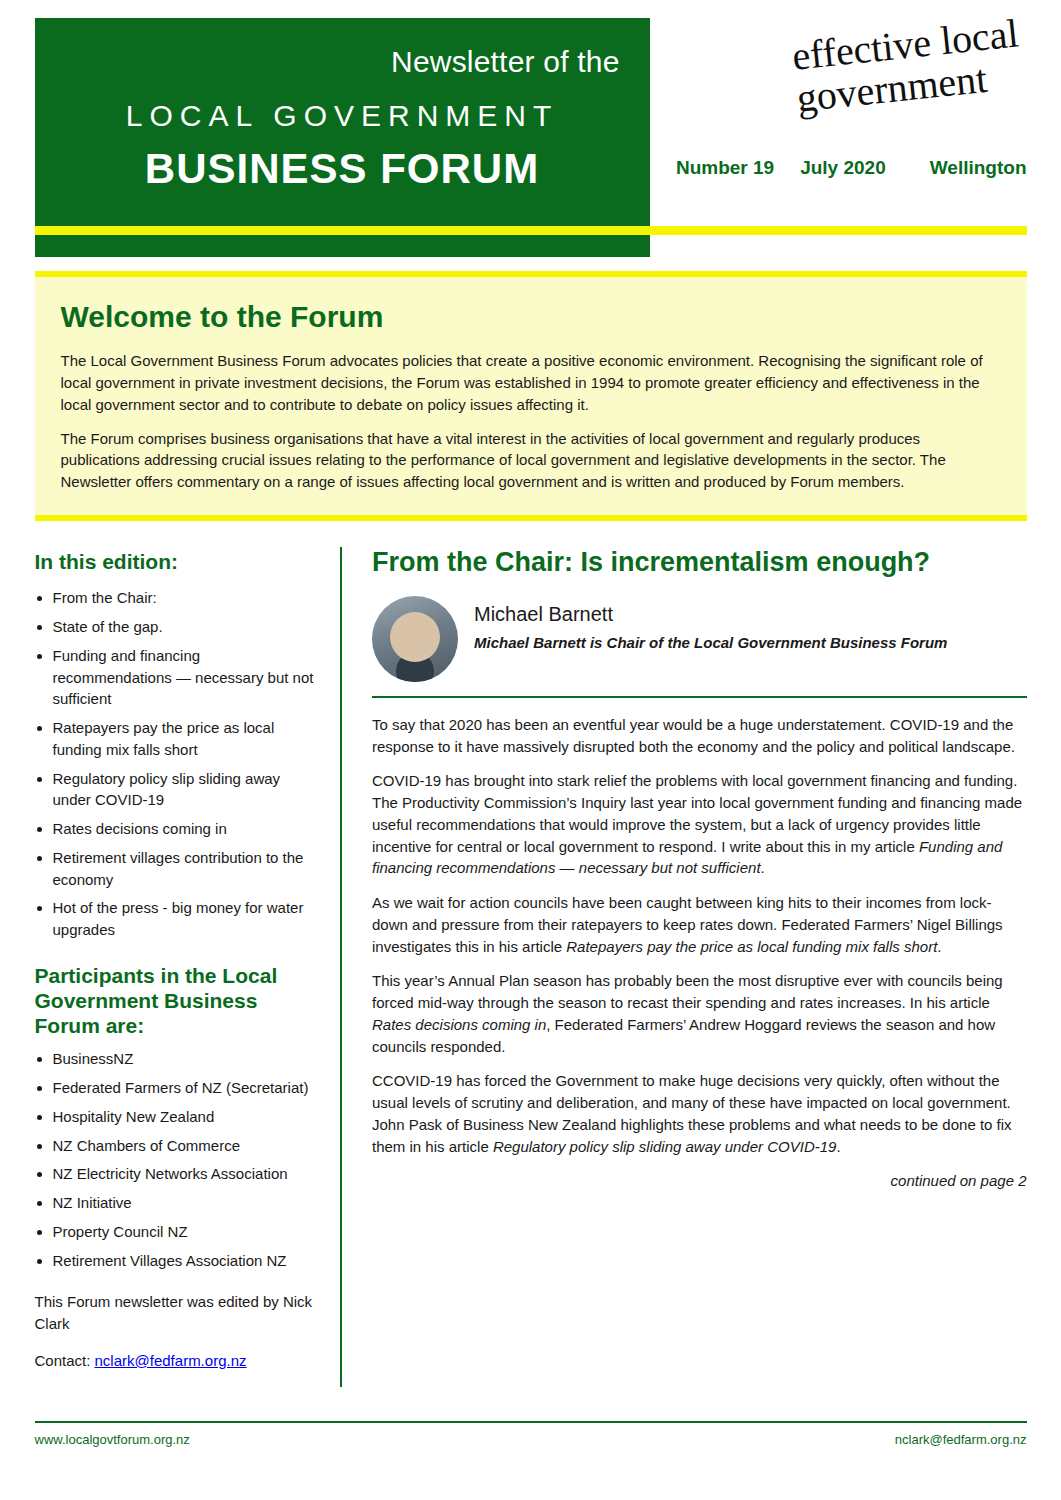Newsletter of the
LOCAL GOVERNMENT
BUSINESS FORUM
effective local
government
Number 19 July 2020 Wellington
Welcome to the Forum
The Local Government Business Forum advocates policies that create a positive economic environment. Recognising the significant role of local government in private investment decisions, the Forum was established in 1994 to promote greater efficiency and effectiveness in the local government sector and to contribute to debate on policy issues affecting it.
The Forum comprises business organisations that have a vital interest in the activities of local government and regularly produces publications addressing crucial issues relating to the performance of local government and legislative developments in the sector. The Newsletter offers commentary on a range of issues affecting local government and is written and produced by Forum members.
In this edition:
From the Chair:
State of the gap.
Funding and financing recommendations — necessary but not sufficient
Ratepayers pay the price as local funding mix falls short
Regulatory policy slip sliding away under COVID-19
Rates decisions coming in
Retirement villages contribution to the economy
Hot of the press - big money for water upgrades
Participants in the Local Government Business Forum are:
BusinessNZ
Federated Farmers of NZ (Secretariat)
Hospitality New Zealand
NZ Chambers of Commerce
NZ Electricity Networks Association
NZ Initiative
Property Council NZ
Retirement Villages Association NZ
This Forum newsletter was edited by Nick Clark
Contact: nclark@fedfarm.org.nz
From the Chair: Is incrementalism enough?
Michael Barnett
Michael Barnett is Chair of the Local Government Business Forum
To say that 2020 has been an eventful year would be a huge understatement. COVID-19 and the response to it have massively disrupted both the economy and the policy and political landscape.
COVID-19 has brought into stark relief the problems with local government financing and funding. The Productivity Commission’s Inquiry last year into local government funding and financing made useful recommendations that would improve the system, but a lack of urgency provides little incentive for central or local government to respond. I write about this in my article Funding and financing recommendations — necessary but not sufficient.
As we wait for action councils have been caught between king hits to their incomes from lock-down and pressure from their ratepayers to keep rates down. Federated Farmers’ Nigel Billings investigates this in his article Ratepayers pay the price as local funding mix falls short.
This year’s Annual Plan season has probably been the most disruptive ever with councils being forced mid-way through the season to recast their spending and rates increases. In his article Rates decisions coming in, Federated Farmers’ Andrew Hoggard reviews the season and how councils responded.
CCOVID-19 has forced the Government to make huge decisions very quickly, often without the usual levels of scrutiny and deliberation, and many of these have impacted on local government. John Pask of Business New Zealand highlights these problems and what needs to be done to fix them in his article Regulatory policy slip sliding away under COVID-19.
continued on page 2
www.localgovtforum.org.nz nclark@fedfarm.org.nz